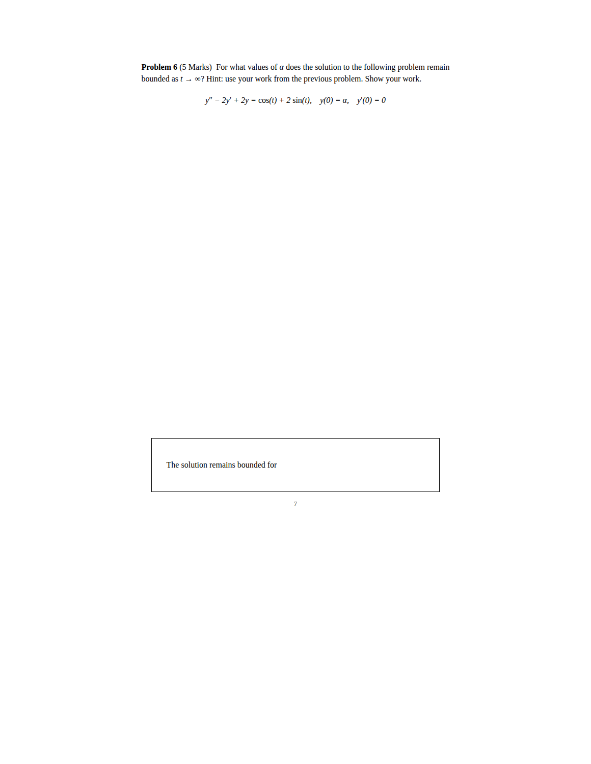Problem 6 (5 Marks) For what values of α does the solution to the following problem remain bounded as t → ∞? Hint: use your work from the previous problem. Show your work.
y″ − 2y′ + 2y = cos(t) + 2 sin(t), y(0) = α, y′(0) = 0
The solution remains bounded for
7